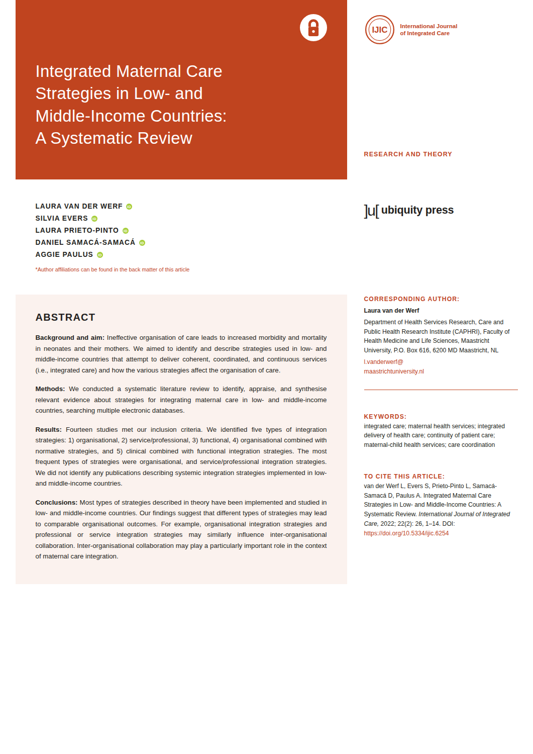Integrated Maternal Care
Strategies in Low- and
Middle-Income Countries:
A Systematic Review
IJIC
International Journal of Integrated Care
Research and Theory
Laura van der Werf iD
Silvia Evers iD
Laura Prieto-Pinto iD
Daniel Samacá-Samacá iD
Aggie Paulus iD
*Author affiliations can be found in the back matter of this article
]u[ubiquity press
Abstract
Background and aim: Ineffective organisation of care leads to increased morbidity and mortality in neonates and their mothers. We aimed to identify and describe strategies used in low- and middle-income countries that attempt to deliver coherent, coordinated, and continuous services (i.e., integrated care) and how the various strategies affect the organisation of care.
Methods: We conducted a systematic literature review to identify, appraise, and synthesise relevant evidence about strategies for integrating maternal care in low- and middle-income countries, searching multiple electronic databases.
Results: Fourteen studies met our inclusion criteria. We identified five types of integration strategies: 1) organisational, 2) service/professional, 3) functional, 4) organisational combined with normative strategies, and 5) clinical combined with functional integration strategies. The most frequent types of strategies were organisational, and service/professional integration strategies. We did not identify any publications describing systemic integration strategies implemented in low- and middle-income countries.
Conclusions: Most types of strategies described in theory have been implemented and studied in low- and middle-income countries. Our findings suggest that different types of strategies may lead to comparable organisational outcomes. For example, organisational integration strategies and professional or service integration strategies may similarly influence inter-organisational collaboration. Inter-organisational collaboration may play a particularly important role in the context of maternal care integration.
Corresponding author:
Laura van der Werf
Department of Health Services Research, Care and Public Health Research Institute (CAPHRI), Faculty of Health Medicine and Life Sciences, Maastricht University, P.O. Box 616, 6200 MD Maastricht, NL
l.vanderwerf@
maastrichtuniversity.nl
Keywords:
integrated care; maternal health services; integrated delivery of health care; continuity of patient care; maternal-child health services; care coordination
To cite this article:
van der Werf L, Evers S, Prieto-Pinto L, Samacá-Samacá D, Paulus A. Integrated Maternal Care Strategies in Low- and Middle-Income Countries: A Systematic Review. International Journal of Integrated Care, 2022; 22(2): 26, 1–14. DOI: https://doi.org/10.5334/ijic.6254